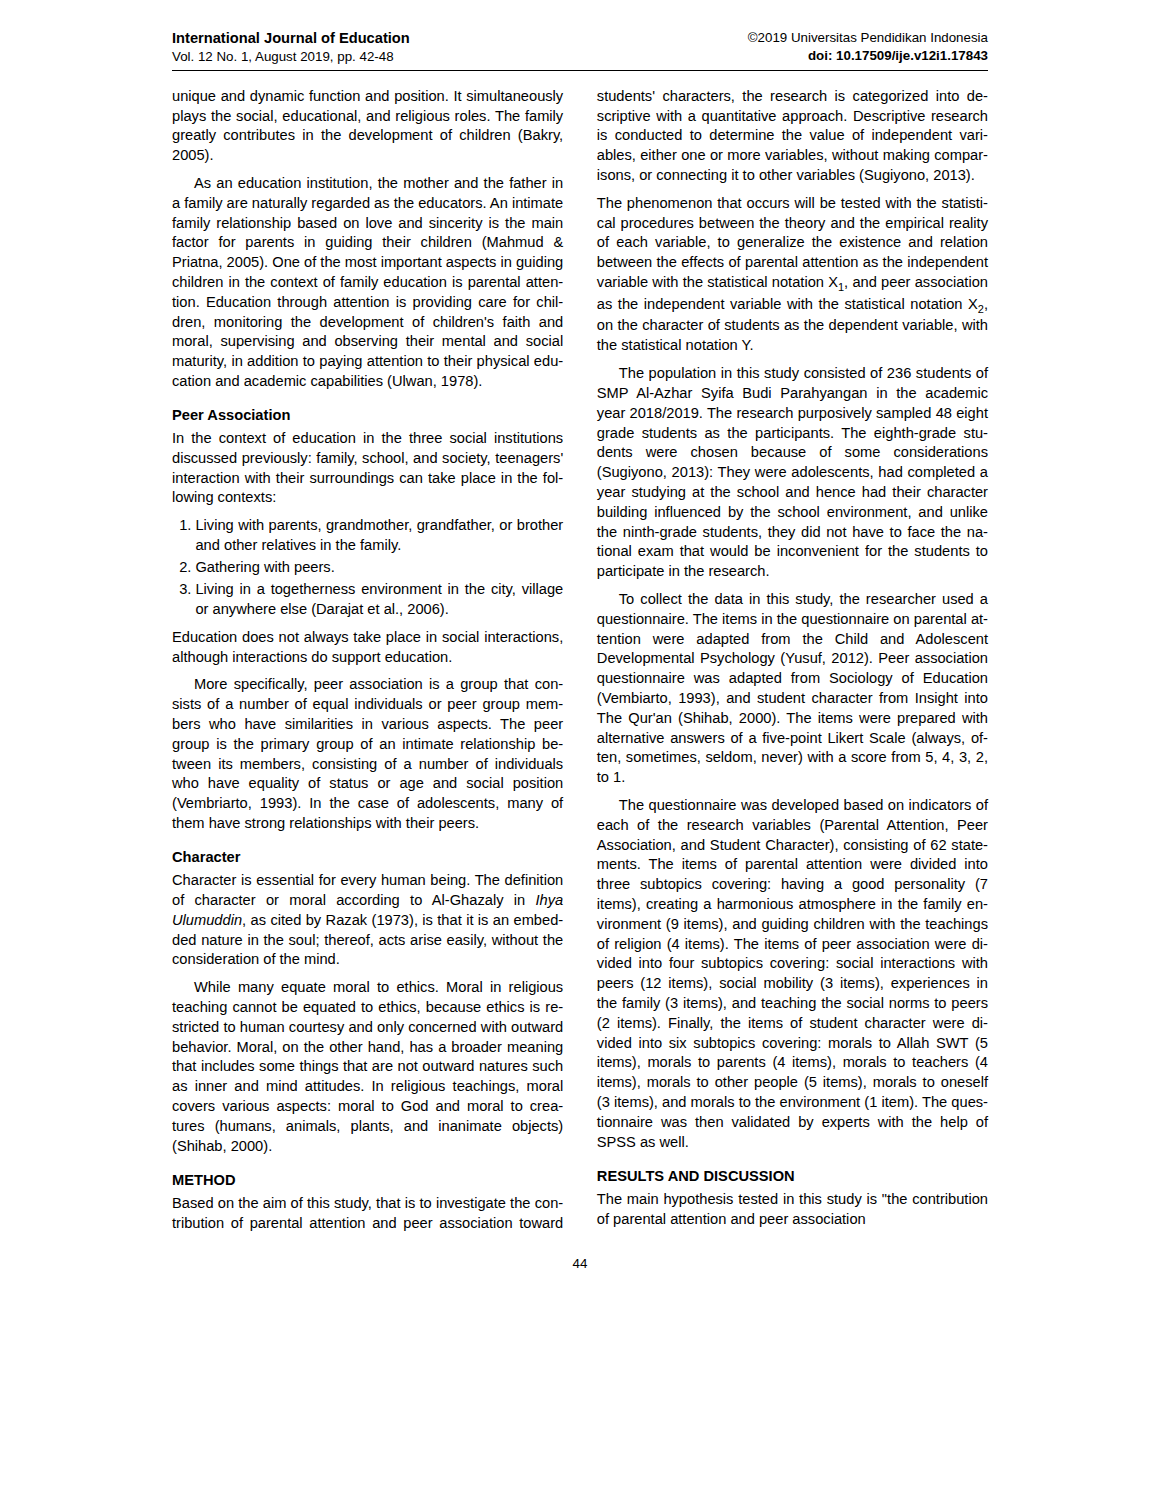International Journal of Education
Vol. 12 No. 1, August 2019, pp. 42-48
©2019 Universitas Pendidikan Indonesia
doi: 10.17509/ije.v12i1.17843
unique and dynamic function and position. It simultaneously plays the social, educational, and religious roles. The family greatly contributes in the development of children (Bakry, 2005).
As an education institution, the mother and the father in a family are naturally regarded as the educators. An intimate family relationship based on love and sincerity is the main factor for parents in guiding their children (Mahmud & Priatna, 2005). One of the most important aspects in guiding children in the context of family education is parental attention. Education through attention is providing care for children, monitoring the development of children's faith and moral, supervising and observing their mental and social maturity, in addition to paying attention to their physical education and academic capabilities (Ulwan, 1978).
Peer Association
In the context of education in the three social institutions discussed previously: family, school, and society, teenagers' interaction with their surroundings can take place in the following contexts:
Living with parents, grandmother, grandfather, or brother and other relatives in the family.
Gathering with peers.
Living in a togetherness environment in the city, village or anywhere else (Darajat et al., 2006).
Education does not always take place in social interactions, although interactions do support education.
More specifically, peer association is a group that consists of a number of equal individuals or peer group members who have similarities in various aspects. The peer group is the primary group of an intimate relationship between its members, consisting of a number of individuals who have equality of status or age and social position (Vembriarto, 1993). In the case of adolescents, many of them have strong relationships with their peers.
Character
Character is essential for every human being. The definition of character or moral according to Al-Ghazaly in Ihya Ulumuddin, as cited by Razak (1973), is that it is an embedded nature in the soul; thereof, acts arise easily, without the consideration of the mind.
While many equate moral to ethics. Moral in religious teaching cannot be equated to ethics, because ethics is restricted to human courtesy and only concerned with outward behavior. Moral, on the other hand, has a broader meaning that includes some things that are not outward natures such as inner and mind attitudes. In religious teachings, moral covers various aspects: moral to God and moral to creatures (humans, animals, plants, and inanimate objects) (Shihab, 2000).
METHOD
Based on the aim of this study, that is to investigate the contribution of parental attention and peer association toward students' characters, the research is categorized into descriptive with a quantitative approach. Descriptive research is conducted to determine the value of independent variables, either one or more variables, without making comparisons, or connecting it to other variables (Sugiyono, 2013).
The phenomenon that occurs will be tested with the statistical procedures between the theory and the empirical reality of each variable, to generalize the existence and relation between the effects of parental attention as the independent variable with the statistical notation X1, and peer association as the independent variable with the statistical notation X2, on the character of students as the dependent variable, with the statistical notation Y.
The population in this study consisted of 236 students of SMP Al-Azhar Syifa Budi Parahyangan in the academic year 2018/2019. The research purposively sampled 48 eight grade students as the participants. The eighth-grade students were chosen because of some considerations (Sugiyono, 2013): They were adolescents, had completed a year studying at the school and hence had their character building influenced by the school environment, and unlike the ninth-grade students, they did not have to face the national exam that would be inconvenient for the students to participate in the research.
To collect the data in this study, the researcher used a questionnaire. The items in the questionnaire on parental attention were adapted from the Child and Adolescent Developmental Psychology (Yusuf, 2012). Peer association questionnaire was adapted from Sociology of Education (Vembiarto, 1993), and student character from Insight into The Qur'an (Shihab, 2000). The items were prepared with alternative answers of a five-point Likert Scale (always, often, sometimes, seldom, never) with a score from 5, 4, 3, 2, to 1.
The questionnaire was developed based on indicators of each of the research variables (Parental Attention, Peer Association, and Student Character), consisting of 62 statements. The items of parental attention were divided into three subtopics covering: having a good personality (7 items), creating a harmonious atmosphere in the family environment (9 items), and guiding children with the teachings of religion (4 items). The items of peer association were divided into four subtopics covering: social interactions with peers (12 items), social mobility (3 items), experiences in the family (3 items), and teaching the social norms to peers (2 items). Finally, the items of student character were divided into six subtopics covering: morals to Allah SWT (5 items), morals to parents (4 items), morals to teachers (4 items), morals to other people (5 items), morals to oneself (3 items), and morals to the environment (1 item). The questionnaire was then validated by experts with the help of SPSS as well.
RESULTS AND DISCUSSION
The main hypothesis tested in this study is "the contribution of parental attention and peer association
44